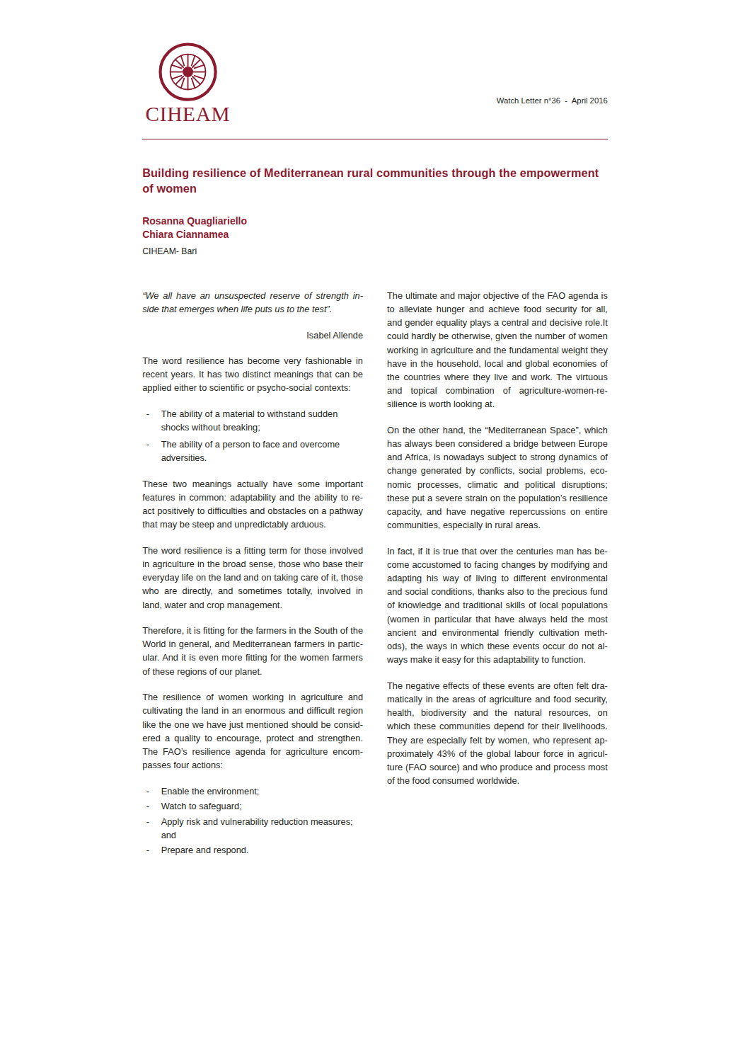CIHEAM
Watch Letter n°36 - April 2016
Building resilience of Mediterranean rural communities through the empowerment of women
Rosanna Quagliariello Chiara Ciannamea
CIHEAM- Bari
“We all have an unsuspected reserve of strength inside that emerges when life puts us to the test”.
Isabel Allende
The word resilience has become very fashionable in recent years. It has two distinct meanings that can be applied either to scientific or psycho-social contexts:
The ability of a material to withstand sudden shocks without breaking;
The ability of a person to face and overcome adversities.
These two meanings actually have some important features in common: adaptability and the ability to react positively to difficulties and obstacles on a pathway that may be steep and unpredictably arduous.
The word resilience is a fitting term for those involved in agriculture in the broad sense, those who base their everyday life on the land and on taking care of it, those who are directly, and sometimes totally, involved in land, water and crop management.
Therefore, it is fitting for the farmers in the South of the World in general, and Mediterranean farmers in particular. And it is even more fitting for the women farmers of these regions of our planet.
The resilience of women working in agriculture and cultivating the land in an enormous and difficult region like the one we have just mentioned should be considered a quality to encourage, protect and strengthen. The FAO’s resilience agenda for agriculture encompasses four actions:
Enable the environment;
Watch to safeguard;
Apply risk and vulnerability reduction measures; and
Prepare and respond.
The ultimate and major objective of the FAO agenda is to alleviate hunger and achieve food security for all, and gender equality plays a central and decisive role.It could hardly be otherwise, given the number of women working in agriculture and the fundamental weight they have in the household, local and global economies of the countries where they live and work. The virtuous and topical combination of agriculture-women-resilience is worth looking at.
On the other hand, the “Mediterranean Space”, which has always been considered a bridge between Europe and Africa, is nowadays subject to strong dynamics of change generated by conflicts, social problems, economic processes, climatic and political disruptions; these put a severe strain on the population’s resilience capacity, and have negative repercussions on entire communities, especially in rural areas.
In fact, if it is true that over the centuries man has become accustomed to facing changes by modifying and adapting his way of living to different environmental and social conditions, thanks also to the precious fund of knowledge and traditional skills of local populations (women in particular that have always held the most ancient and environmental friendly cultivation methods), the ways in which these events occur do not always make it easy for this adaptability to function.
The negative effects of these events are often felt dramatically in the areas of agriculture and food security, health, biodiversity and the natural resources, on which these communities depend for their livelihoods. They are especially felt by women, who represent approximately 43% of the global labour force in agriculture (FAO source) and who produce and process most of the food consumed worldwide.